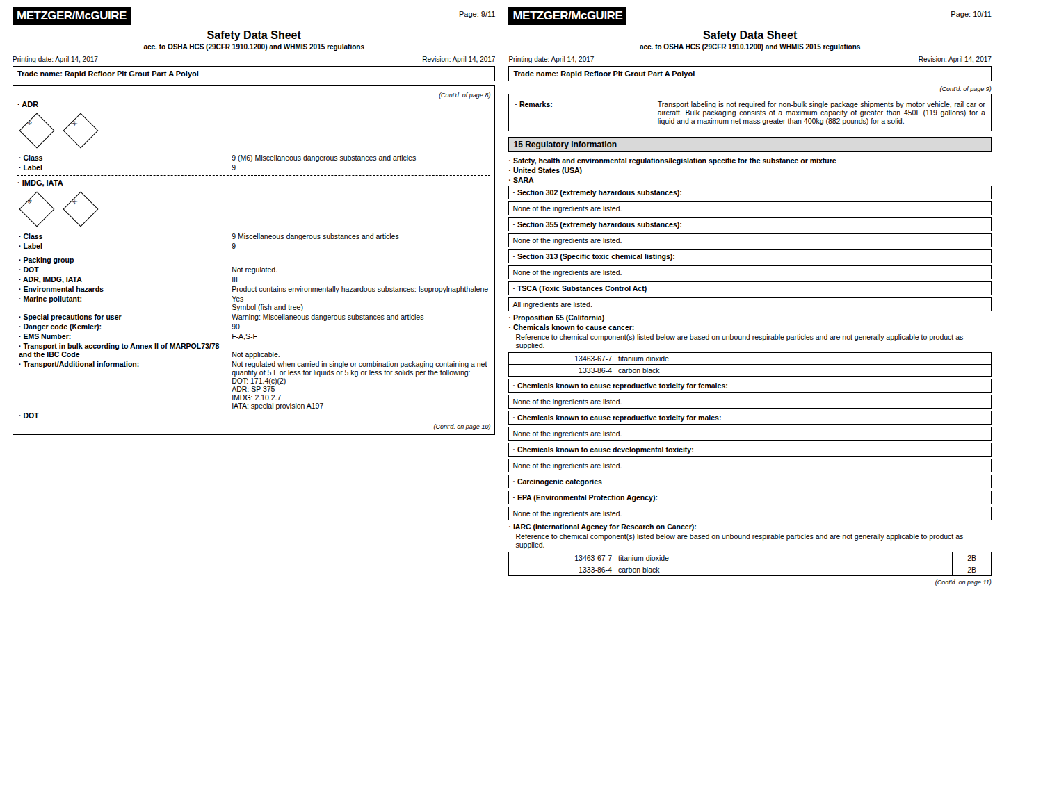METZGER/McGUIRE Page: 9/11
Safety Data Sheet
acc. to OSHA HCS (29CFR 1910.1200) and WHMIS 2015 regulations
Printing date: April 14, 2017 Revision: April 14, 2017
Trade name: Rapid Refloor Pit Grout Part A Polyol
(Cont'd. of page 8)
ADR
9 ⚔
| Class | 9 (M6) Miscellaneous dangerous substances and articles |
| Label | 9 |
IMDG, IATA
9 ⚔
| Class | 9 Miscellaneous dangerous substances and articles |
| Label | 9 |
| Packing group | |
| DOT | Not regulated. |
| ADR, IMDG, IATA | III |
| Environmental hazards | Product contains environmentally hazardous substances: Isopropylnaphthalene |
| Marine pollutant: | Yes Symbol (fish and tree) |
| Special precautions for user | Warning: Miscellaneous dangerous substances and articles |
| Danger code (Kemler): | 90 |
| EMS Number: | F-A,S-F |
| Transport in bulk according to Annex II of MARPOL73/78 and the IBC Code | Not applicable. |
| Transport/Additional information: | Not regulated when carried in single or combination packaging containing a net quantity of 5 L or less for liquids or 5 kg or less for solids per the following: DOT: 171.4(c)(2) ADR: SP 375 IMDG: 2.10.2.7 IATA: special provision A197 |
| DOT | |
(Cont'd. on page 10)
METZGER/McGUIRE Page: 10/11
Safety Data Sheet
acc. to OSHA HCS (29CFR 1910.1200) and WHMIS 2015 regulations
Printing date: April 14, 2017 Revision: April 14, 2017
Trade name: Rapid Refloor Pit Grout Part A Polyol
(Cont'd. of page 9)
| Remarks: | Transport labeling is not required for non-bulk single package shipments by motor vehicle, rail car or aircraft. Bulk packaging consists of a maximum capacity of greater than 450L (119 gallons) for a liquid and a maximum net mass greater than 400kg (882 pounds) for a solid. |
15 Regulatory information
Safety, health and environmental regulations/legislation specific for the substance or mixture
United States (USA)
SARA
Section 302 (extremely hazardous substances):
None of the ingredients are listed.
Section 355 (extremely hazardous substances):
None of the ingredients are listed.
Section 313 (Specific toxic chemical listings):
None of the ingredients are listed.
TSCA (Toxic Substances Control Act)
All ingredients are listed.
Proposition 65 (California)
Chemicals known to cause cancer:
Reference to chemical component(s) listed below are based on unbound respirable particles and are not generally applicable to product as supplied.
| 13463-67-7 | titanium dioxide |
| 1333-86-4 | carbon black |
Chemicals known to cause reproductive toxicity for females:
None of the ingredients are listed.
Chemicals known to cause reproductive toxicity for males:
None of the ingredients are listed.
Chemicals known to cause developmental toxicity:
None of the ingredients are listed.
Carcinogenic categories
EPA (Environmental Protection Agency):
None of the ingredients are listed.
IARC (International Agency for Research on Cancer):
Reference to chemical component(s) listed below are based on unbound respirable particles and are not generally applicable to product as supplied.
| 13463-67-7 | titanium dioxide | 2B |
| 1333-86-4 | carbon black | 2B |
(Cont'd. on page 11)